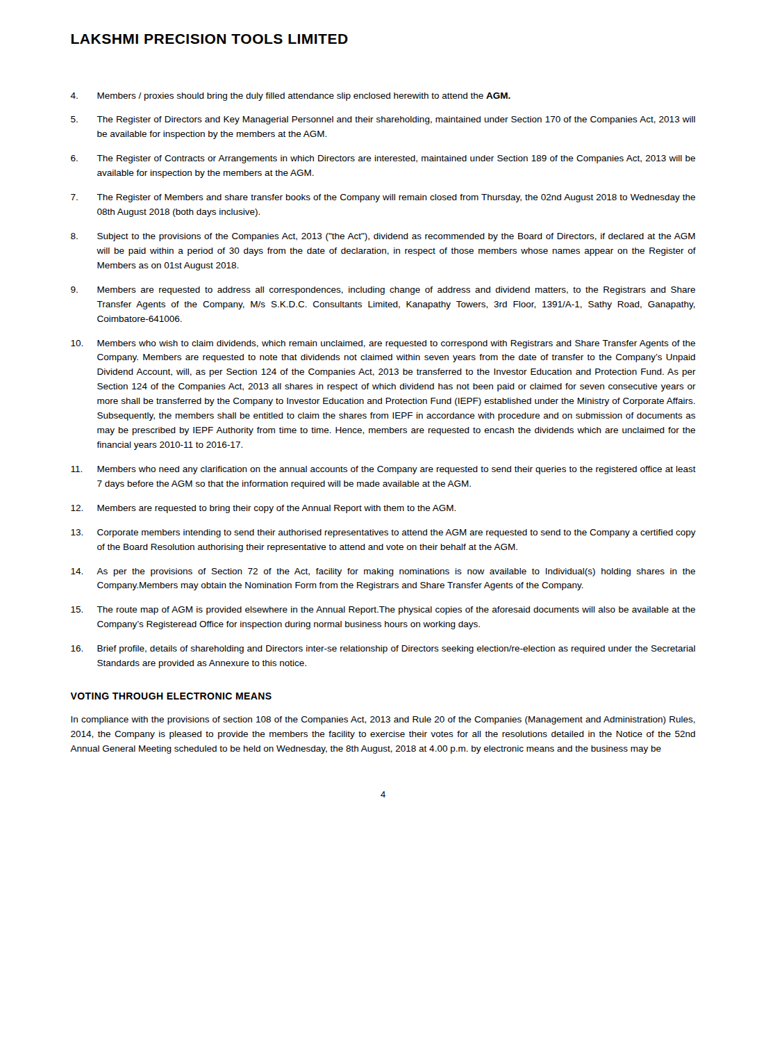LAKSHMI PRECISION TOOLS LIMITED
Members / proxies should bring the duly filled attendance slip enclosed herewith to attend the AGM.
The Register of Directors and Key Managerial Personnel and their shareholding, maintained under Section 170 of the Companies Act, 2013 will be available for inspection by the members at the AGM.
The Register of Contracts or Arrangements in which Directors are interested, maintained under Section 189 of the Companies Act, 2013 will be available for inspection by the members at the AGM.
The Register of Members and share transfer books of the Company will remain closed from Thursday, the 02nd August 2018 to Wednesday the 08th August 2018 (both days inclusive).
Subject to the provisions of the Companies Act, 2013 ("the Act"), dividend as recommended by the Board of Directors, if declared at the AGM will be paid within a period of 30 days from the date of declaration, in respect of those members whose names appear on the Register of Members as on 01st August 2018.
Members are requested to address all correspondences, including change of address and dividend matters, to the Registrars and Share Transfer Agents of the Company, M/s S.K.D.C. Consultants Limited, Kanapathy Towers, 3rd Floor, 1391/A-1, Sathy Road, Ganapathy, Coimbatore-641006.
Members who wish to claim dividends, which remain unclaimed, are requested to correspond with Registrars and Share Transfer Agents of the Company. Members are requested to note that dividends not claimed within seven years from the date of transfer to the Company’s Unpaid Dividend Account, will, as per Section 124 of the Companies Act, 2013 be transferred to the Investor Education and Protection Fund. As per Section 124 of the Companies Act, 2013 all shares in respect of which dividend has not been paid or claimed for seven consecutive years or more shall be transferred by the Company to Investor Education and Protection Fund (IEPF) established under the Ministry of Corporate Affairs. Subsequently, the members shall be entitled to claim the shares from IEPF in accordance with procedure and on submission of documents as may be prescribed by IEPF Authority from time to time. Hence, members are requested to encash the dividends which are unclaimed for the financial years 2010-11 to 2016-17.
Members who need any clarification on the annual accounts of the Company are requested to send their queries to the registered office at least 7 days before the AGM so that the information required will be made available at the AGM.
Members are requested to bring their copy of the Annual Report with them to the AGM.
Corporate members intending to send their authorised representatives to attend the AGM are requested to send to the Company a certified copy of the Board Resolution authorising their representative to attend and vote on their behalf at the AGM.
As per the provisions of Section 72 of the Act, facility for making nominations is now available to Individual(s) holding shares in the Company.Members may obtain the Nomination Form from the Registrars and Share Transfer Agents of the Company.
The route map of AGM is provided elsewhere in the Annual Report.The physical copies of the aforesaid documents will also be available at the Company’s Registeread Office for inspection during normal business hours on working days.
Brief profile, details of shareholding and Directors inter-se relationship of Directors seeking election/re-election as required under the Secretarial Standards are provided as Annexure to this notice.
VOTING THROUGH ELECTRONIC MEANS
In compliance with the provisions of section 108 of the Companies Act, 2013 and Rule 20 of the Companies (Management and Administration) Rules, 2014, the Company is pleased to provide the members the facility to exercise their votes for all the resolutions detailed in the Notice of the 52nd Annual General Meeting scheduled to be held on Wednesday, the 8th August, 2018 at 4.00 p.m. by electronic means and the business may be
4